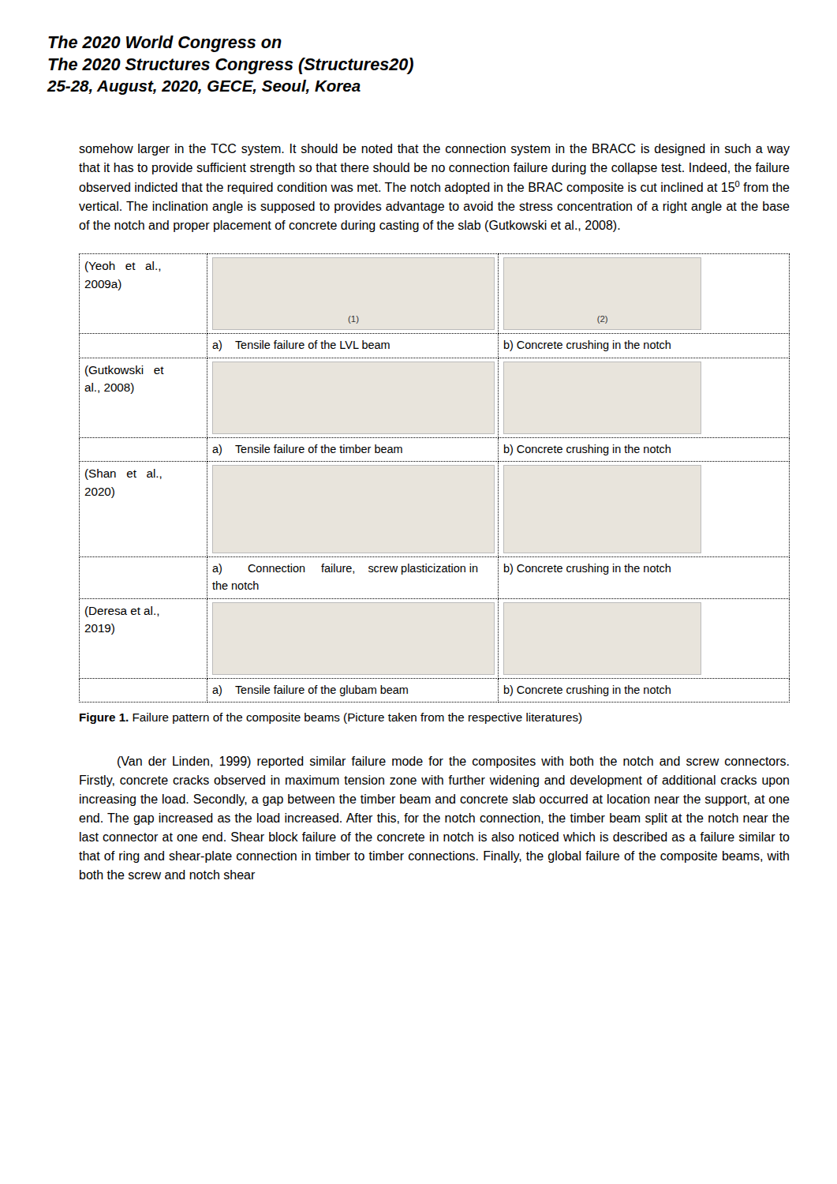The 2020 World Congress on The 2020 Structures Congress (Structures20) 25-28, August, 2020, GECE, Seoul, Korea
somehow larger in the TCC system. It should be noted that the connection system in the BRACC is designed in such a way that it has to provide sufficient strength so that there should be no connection failure during the collapse test. Indeed, the failure observed indicted that the required condition was met. The notch adopted in the BRAC composite is cut inclined at 150 from the vertical. The inclination angle is supposed to provides advantage to avoid the stress concentration of a right angle at the base of the notch and proper placement of concrete during casting of the slab (Gutkowski et al., 2008).
| (Yeoh et al., 2009a) | (1) | (2) |
| | a) Tensile failure of the LVL beam | b) Concrete crushing in the notch |
| (Gutkowski et al., 2008) | | |
| | a) Tensile failure of the timber beam | b) Concrete crushing in the notch |
| (Shan et al., 2020) | | |
| | a) Connection failure, screw plasticization in the notch | b) Concrete crushing in the notch |
| (Deresa et al., 2019) | | |
| | a) Tensile failure of the glubam beam | b) Concrete crushing in the notch |
Figure 1. Failure pattern of the composite beams (Picture taken from the respective literatures)
(Van der Linden, 1999) reported similar failure mode for the composites with both the notch and screw connectors. Firstly, concrete cracks observed in maximum tension zone with further widening and development of additional cracks upon increasing the load. Secondly, a gap between the timber beam and concrete slab occurred at location near the support, at one end. The gap increased as the load increased. After this, for the notch connection, the timber beam split at the notch near the last connector at one end. Shear block failure of the concrete in notch is also noticed which is described as a failure similar to that of ring and shear-plate connection in timber to timber connections. Finally, the global failure of the composite beams, with both the screw and notch shear